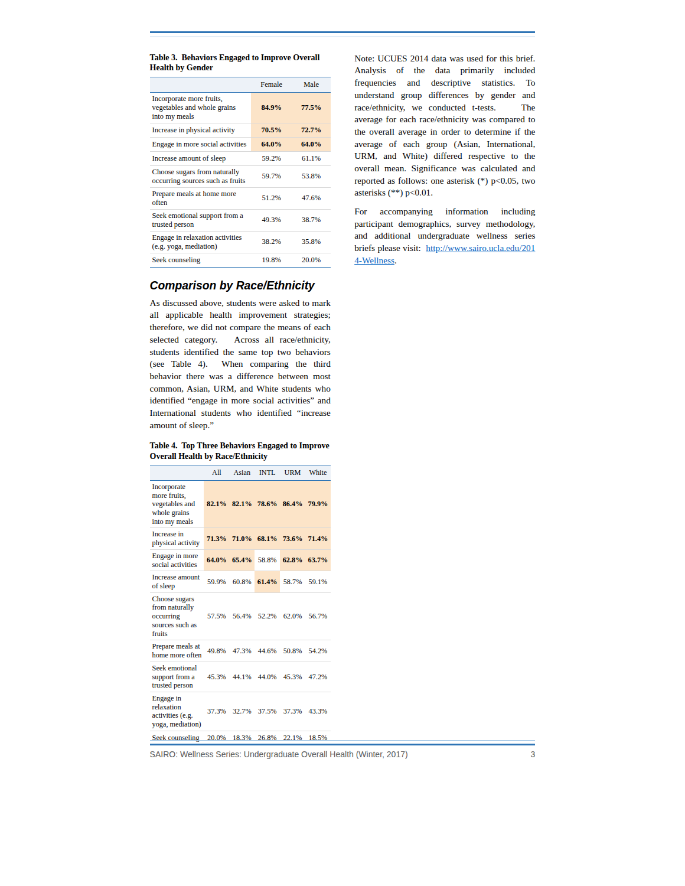Table 3. Behaviors Engaged to Improve Overall Health by Gender
| | Female | Male |
| --- | --- | --- |
| Incorporate more fruits, vegetables and whole grains into my meals | 84.9% | 77.5% |
| Increase in physical activity | 70.5% | 72.7% |
| Engage in more social activities | 64.0% | 64.0% |
| Increase amount of sleep | 59.2% | 61.1% |
| Choose sugars from naturally occurring sources such as fruits | 59.7% | 53.8% |
| Prepare meals at home more often | 51.2% | 47.6% |
| Seek emotional support from a trusted person | 49.3% | 38.7% |
| Engage in relaxation activities (e.g. yoga, mediation) | 38.2% | 35.8% |
| Seek counseling | 19.8% | 20.0% |
Comparison by Race/Ethnicity
As discussed above, students were asked to mark all applicable health improvement strategies; therefore, we did not compare the means of each selected category. Across all race/ethnicity, students identified the same top two behaviors (see Table 4). When comparing the third behavior there was a difference between most common, Asian, URM, and White students who identified “engage in more social activities” and International students who identified “increase amount of sleep.”
Table 4. Top Three Behaviors Engaged to Improve Overall Health by Race/Ethnicity
| | All | Asian | INTL | URM | White |
| --- | --- | --- | --- | --- | --- |
| Incorporate more fruits, vegetables and whole grains into my meals | 82.1% | 82.1% | 78.6% | 86.4% | 79.9% |
| Increase in physical activity | 71.3% | 71.0% | 68.1% | 73.6% | 71.4% |
| Engage in more social activities | 64.0% | 65.4% | 58.8% | 62.8% | 63.7% |
| Increase amount of sleep | 59.9% | 60.8% | 61.4% | 58.7% | 59.1% |
| Choose sugars from naturally occurring sources such as fruits | 57.5% | 56.4% | 52.2% | 62.0% | 56.7% |
| Prepare meals at home more often | 49.8% | 47.3% | 44.6% | 50.8% | 54.2% |
| Seek emotional support from a trusted person | 45.3% | 44.1% | 44.0% | 45.3% | 47.2% |
| Engage in relaxation activities (e.g. yoga, mediation) | 37.3% | 32.7% | 37.5% | 37.3% | 43.3% |
| Seek counseling | 20.0% | 18.3% | 26.8% | 22.1% | 18.5% |
Note: UCUES 2014 data was used for this brief. Analysis of the data primarily included frequencies and descriptive statistics. To understand group differences by gender and race/ethnicity, we conducted t-tests. The average for each race/ethnicity was compared to the overall average in order to determine if the average of each group (Asian, International, URM, and White) differed respective to the overall mean. Significance was calculated and reported as follows: one asterisk (*) p<0.05, two asterisks (**) p<0.01.
For accompanying information including participant demographics, survey methodology, and additional undergraduate wellness series briefs please visit: http://www.sairo.ucla.edu/2014-Wellness.
SAIRO: Wellness Series: Undergraduate Overall Health (Winter, 2017) 3